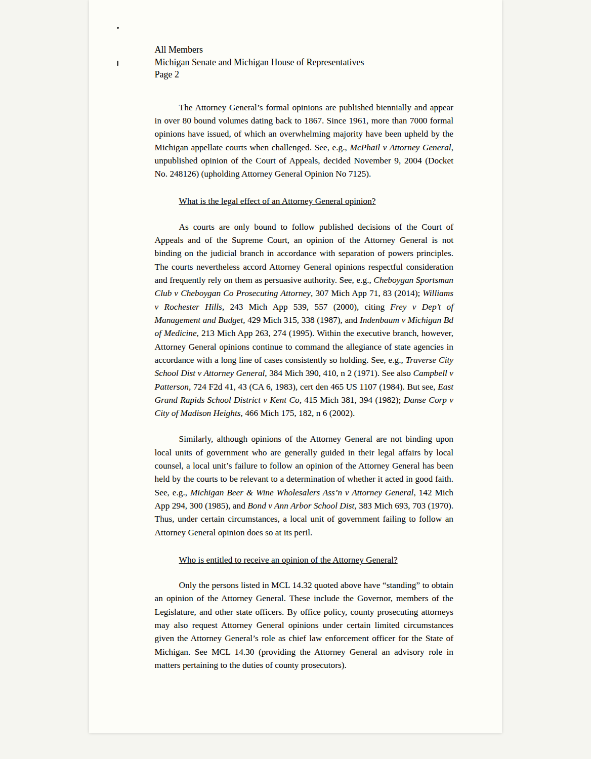All Members
Michigan Senate and Michigan House of Representatives
Page 2
The Attorney General’s formal opinions are published biennially and appear in over 80 bound volumes dating back to 1867. Since 1961, more than 7000 formal opinions have issued, of which an overwhelming majority have been upheld by the Michigan appellate courts when challenged. See, e.g., McPhail v Attorney General, unpublished opinion of the Court of Appeals, decided November 9, 2004 (Docket No. 248126) (upholding Attorney General Opinion No 7125).
What is the legal effect of an Attorney General opinion?
As courts are only bound to follow published decisions of the Court of Appeals and of the Supreme Court, an opinion of the Attorney General is not binding on the judicial branch in accordance with separation of powers principles. The courts nevertheless accord Attorney General opinions respectful consideration and frequently rely on them as persuasive authority. See, e.g., Cheboygan Sportsman Club v Cheboygan Co Prosecuting Attorney, 307 Mich App 71, 83 (2014); Williams v Rochester Hills, 243 Mich App 539, 557 (2000), citing Frey v Dep’t of Management and Budget, 429 Mich 315, 338 (1987), and Indenbaum v Michigan Bd of Medicine, 213 Mich App 263, 274 (1995). Within the executive branch, however, Attorney General opinions continue to command the allegiance of state agencies in accordance with a long line of cases consistently so holding. See, e.g., Traverse City School Dist v Attorney General, 384 Mich 390, 410, n 2 (1971). See also Campbell v Patterson, 724 F2d 41, 43 (CA 6, 1983), cert den 465 US 1107 (1984). But see, East Grand Rapids School District v Kent Co, 415 Mich 381, 394 (1982); Danse Corp v City of Madison Heights, 466 Mich 175, 182, n 6 (2002).
Similarly, although opinions of the Attorney General are not binding upon local units of government who are generally guided in their legal affairs by local counsel, a local unit’s failure to follow an opinion of the Attorney General has been held by the courts to be relevant to a determination of whether it acted in good faith. See, e.g., Michigan Beer & Wine Wholesalers Ass’n v Attorney General, 142 Mich App 294, 300 (1985), and Bond v Ann Arbor School Dist, 383 Mich 693, 703 (1970). Thus, under certain circumstances, a local unit of government failing to follow an Attorney General opinion does so at its peril.
Who is entitled to receive an opinion of the Attorney General?
Only the persons listed in MCL 14.32 quoted above have “standing” to obtain an opinion of the Attorney General. These include the Governor, members of the Legislature, and other state officers. By office policy, county prosecuting attorneys may also request Attorney General opinions under certain limited circumstances given the Attorney General’s role as chief law enforcement officer for the State of Michigan. See MCL 14.30 (providing the Attorney General an advisory role in matters pertaining to the duties of county prosecutors).